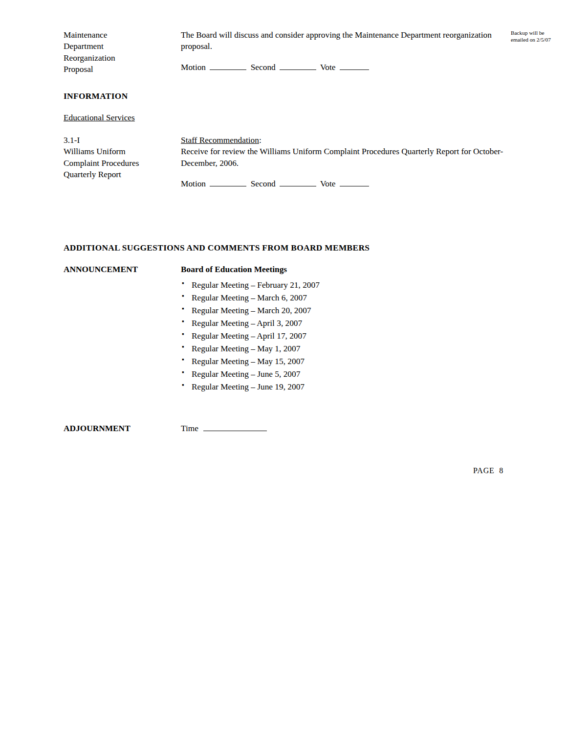Maintenance
Department
Reorganization
Proposal
The Board will discuss and consider approving the Maintenance Department reorganization proposal.
Backup will be emailed on 2/5/07
Motion Second Vote
INFORMATION
Educational Services
3.1-I
Williams Uniform
Complaint Procedures
Quarterly Report
Staff Recommendation:
Receive for review the Williams Uniform Complaint Procedures Quarterly Report for October-December, 2006.
Motion Second Vote
ADDITIONAL SUGGESTIONS AND COMMENTS FROM BOARD MEMBERS
ANNOUNCEMENT
Board of Education Meetings
Regular Meeting – February 21, 2007
Regular Meeting – March 6, 2007
Regular Meeting – March 20, 2007
Regular Meeting – April 3, 2007
Regular Meeting – April 17, 2007
Regular Meeting – May 1, 2007
Regular Meeting – May 15, 2007
Regular Meeting – June 5, 2007
Regular Meeting – June 19, 2007
ADJOURNMENT
Time
PAGE 8